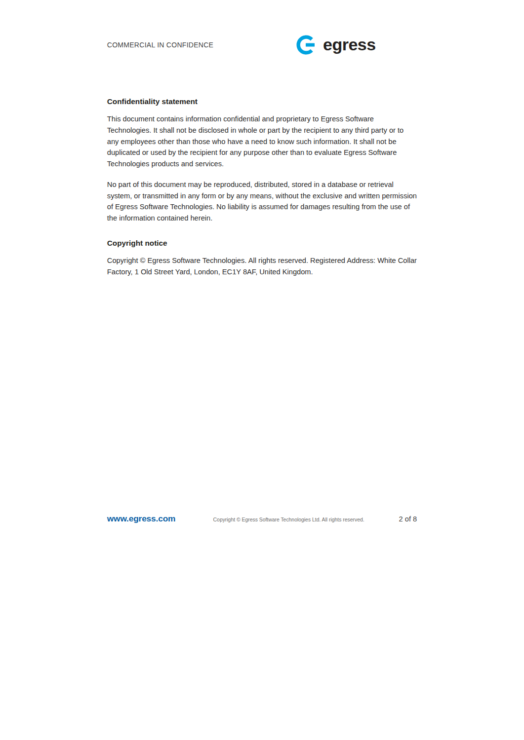COMMERCIAL IN CONFIDENCE
egress
Confidentiality statement
This document contains information confidential and proprietary to Egress Software Technologies. It shall not be disclosed in whole or part by the recipient to any third party or to any employees other than those who have a need to know such information. It shall not be duplicated or used by the recipient for any purpose other than to evaluate Egress Software Technologies products and services.
No part of this document may be reproduced, distributed, stored in a database or retrieval system, or transmitted in any form or by any means, without the exclusive and written permission of Egress Software Technologies. No liability is assumed for damages resulting from the use of the information contained herein.
Copyright notice
Copyright © Egress Software Technologies. All rights reserved. Registered Address: White Collar Factory, 1 Old Street Yard, London, EC1Y 8AF, United Kingdom.
www.egress.com
Copyright © Egress Software Technologies Ltd. All rights reserved.
2 of 8